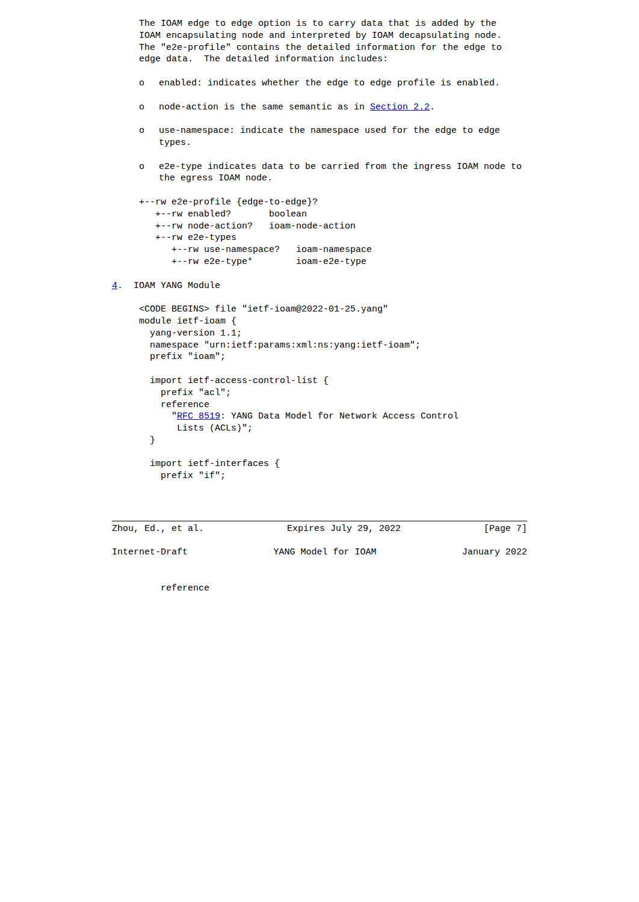The IOAM edge to edge option is to carry data that is added by the
IOAM encapsulating node and interpreted by IOAM decapsulating node.
The "e2e-profile" contains the detailed information for the edge to
edge data.  The detailed information includes:
oenabled: indicates whether the edge to edge profile is enabled.
onode-action is the same semantic as in Section 2.2.
ouse-namespace: indicate the namespace used for the edge to edge types.
oe2e-type indicates data to be carried from the ingress IOAM node to the egress IOAM node.
+--rw e2e-profile {edge-to-edge}?
   +--rw enabled?       boolean
   +--rw node-action?   ioam-node-action
   +--rw e2e-types
      +--rw use-namespace?   ioam-namespace
      +--rw e2e-type*        ioam-e2e-type
4.  IOAM YANG Module
<CODE BEGINS> file "ietf-ioam@2022-01-25.yang"
module ietf-ioam {
  yang-version 1.1;
  namespace "urn:ietf:params:xml:ns:yang:ietf-ioam";
  prefix "ioam";

  import ietf-access-control-list {
    prefix "acl";
    reference
      "RFC 8519: YANG Data Model for Network Access Control
       Lists (ACLs)";
  }

  import ietf-interfaces {
    prefix "if";
Zhou, Ed., et al. Expires July 29, 2022 [Page 7]
Internet-Draft YANG Model for IOAM January 2022
    reference